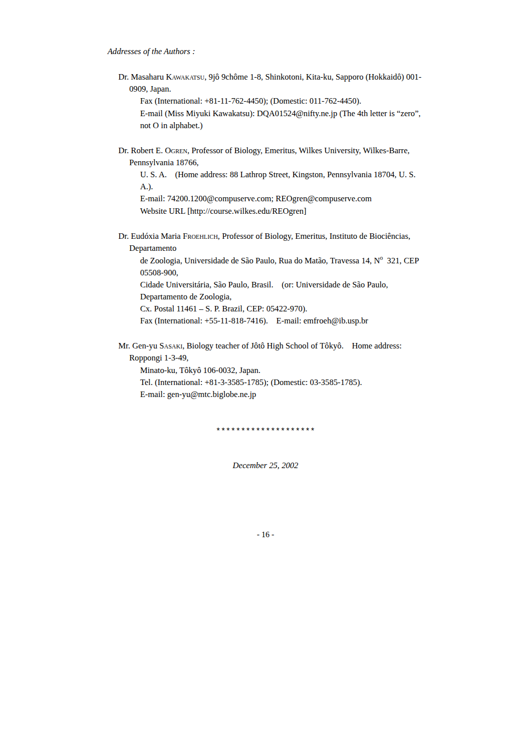Addresses of the Authors :
Dr. Masaharu Kawakatsu, 9jô 9chôme 1-8, Shinkotoni, Kita-ku, Sapporo (Hokkaidô) 001-0909, Japan. Fax (International: +81-11-762-4450); (Domestic: 011-762-4450). E-mail (Miss Miyuki Kawakatsu): DQA01524@nifty.ne.jp (The 4th letter is “zero”, not O in alphabet.)
Dr. Robert E. Ogren, Professor of Biology, Emeritus, Wilkes University, Wilkes-Barre, Pennsylvania 18766, U. S. A. (Home address: 88 Lathrop Street, Kingston, Pennsylvania 18704, U. S. A.). E-mail: 74200.1200@compuserve.com; REOgren@compuserve.com Website URL [http://course.wilkes.edu/REOgren]
Dr. Eudóxia Maria Froehlich, Professor of Biology, Emeritus, Instituto de Biociências, Departamento de Zoologia, Universidade de São Paulo, Rua do Matão, Travessa 14, No 321, CEP 05508-900, Cidade Universitária, São Paulo, Brasil. (or: Universidade de São Paulo, Departamento de Zoologia, Cx. Postal 11461 – S. P. Brazil, CEP: 05422-970). Fax (International: +55-11-818-7416). E-mail: emfroeh@ib.usp.br
Mr. Gen-yu Sasaki, Biology teacher of Jôtô High School of Tôkyô. Home address: Roppongi 1-3-49, Minato-ku, Tôkyô 106-0032, Japan. Tel. (International: +81-3-3585-1785); (Domestic: 03-3585-1785). E-mail: gen-yu@mtc.biglobe.ne.jp
********************
December 25, 2002
- 16 -